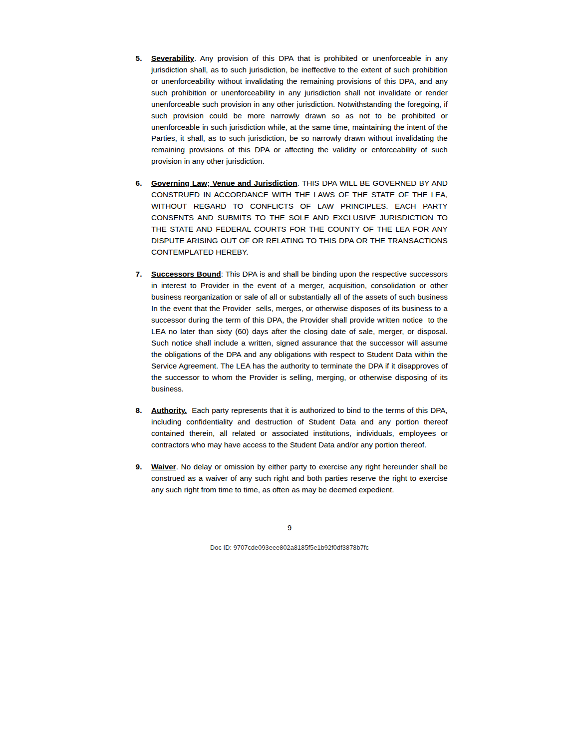Severability. Any provision of this DPA that is prohibited or unenforceable in any jurisdiction shall, as to such jurisdiction, be ineffective to the extent of such prohibition or unenforceability without invalidating the remaining provisions of this DPA, and any such prohibition or unenforceability in any jurisdiction shall not invalidate or render unenforceable such provision in any other jurisdiction. Notwithstanding the foregoing, if such provision could be more narrowly drawn so as not to be prohibited or unenforceable in such jurisdiction while, at the same time, maintaining the intent of the Parties, it shall, as to such jurisdiction, be so narrowly drawn without invalidating the remaining provisions of this DPA or affecting the validity or enforceability of such provision in any other jurisdiction.
Governing Law; Venue and Jurisdiction. THIS DPA WILL BE GOVERNED BY AND CONSTRUED IN ACCORDANCE WITH THE LAWS OF THE STATE OF THE LEA, WITHOUT REGARD TO CONFLICTS OF LAW PRINCIPLES. EACH PARTY CONSENTS AND SUBMITS TO THE SOLE AND EXCLUSIVE JURISDICTION TO THE STATE AND FEDERAL COURTS FOR THE COUNTY OF THE LEA FOR ANY DISPUTE ARISING OUT OF OR RELATING TO THIS DPA OR THE TRANSACTIONS CONTEMPLATED HEREBY.
Successors Bound: This DPA is and shall be binding upon the respective successors in interest to Provider in the event of a merger, acquisition, consolidation or other business reorganization or sale of all or substantially all of the assets of such business In the event that the Provider sells, merges, or otherwise disposes of its business to a successor during the term of this DPA, the Provider shall provide written notice to the LEA no later than sixty (60) days after the closing date of sale, merger, or disposal. Such notice shall include a written, signed assurance that the successor will assume the obligations of the DPA and any obligations with respect to Student Data within the Service Agreement. The LEA has the authority to terminate the DPA if it disapproves of the successor to whom the Provider is selling, merging, or otherwise disposing of its business.
Authority. Each party represents that it is authorized to bind to the terms of this DPA, including confidentiality and destruction of Student Data and any portion thereof contained therein, all related or associated institutions, individuals, employees or contractors who may have access to the Student Data and/or any portion thereof.
Waiver. No delay or omission by either party to exercise any right hereunder shall be construed as a waiver of any such right and both parties reserve the right to exercise any such right from time to time, as often as may be deemed expedient.
9
Doc ID: 9707cde093eee802a8185f5e1b92f0df3878b7fc